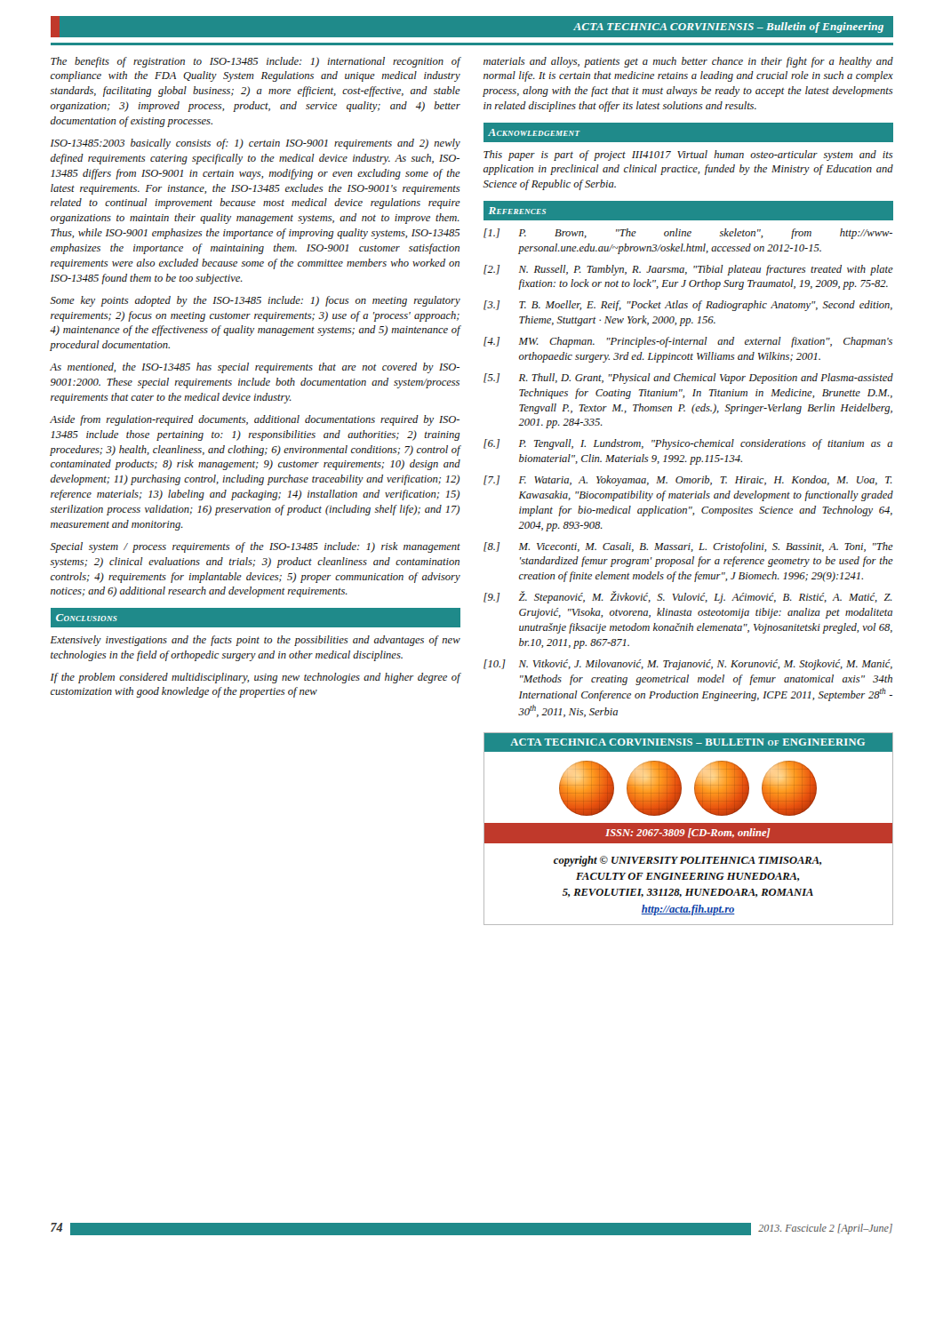ACTA TECHNICA CORVINIENSIS – Bulletin of Engineering
The benefits of registration to ISO-13485 include: 1) international recognition of compliance with the FDA Quality System Regulations and unique medical industry standards, facilitating global business; 2) a more efficient, cost-effective, and stable organization; 3) improved process, product, and service quality; and 4) better documentation of existing processes.
ISO-13485:2003 basically consists of: 1) certain ISO-9001 requirements and 2) newly defined requirements catering specifically to the medical device industry. As such, ISO-13485 differs from ISO-9001 in certain ways, modifying or even excluding some of the latest requirements. For instance, the ISO-13485 excludes the ISO-9001's requirements related to continual improvement because most medical device regulations require organizations to maintain their quality management systems, and not to improve them. Thus, while ISO-9001 emphasizes the importance of improving quality systems, ISO-13485 emphasizes the importance of maintaining them. ISO-9001 customer satisfaction requirements were also excluded because some of the committee members who worked on ISO-13485 found them to be too subjective.
Some key points adopted by the ISO-13485 include: 1) focus on meeting regulatory requirements; 2) focus on meeting customer requirements; 3) use of a 'process' approach; 4) maintenance of the effectiveness of quality management systems; and 5) maintenance of procedural documentation.
As mentioned, the ISO-13485 has special requirements that are not covered by ISO-9001:2000. These special requirements include both documentation and system/process requirements that cater to the medical device industry.
Aside from regulation-required documents, additional documentations required by ISO-13485 include those pertaining to: 1) responsibilities and authorities; 2) training procedures; 3) health, cleanliness, and clothing; 6) environmental conditions; 7) control of contaminated products; 8) risk management; 9) customer requirements; 10) design and development; 11) purchasing control, including purchase traceability and verification; 12) reference materials; 13) labeling and packaging; 14) installation and verification; 15) sterilization process validation; 16) preservation of product (including shelf life); and 17) measurement and monitoring.
Special system / process requirements of the ISO-13485 include: 1) risk management systems; 2) clinical evaluations and trials; 3) product cleanliness and contamination controls; 4) requirements for implantable devices; 5) proper communication of advisory notices; and 6) additional research and development requirements.
Conclusions
Extensively investigations and the facts point to the possibilities and advantages of new technologies in the field of orthopedic surgery and in other medical disciplines.
If the problem considered multidisciplinary, using new technologies and higher degree of customization with good knowledge of the properties of new
materials and alloys, patients get a much better chance in their fight for a healthy and normal life. It is certain that medicine retains a leading and crucial role in such a complex process, along with the fact that it must always be ready to accept the latest developments in related disciplines that offer its latest solutions and results.
Acknowledgement
This paper is part of project III41017 Virtual human osteo-articular system and its application in preclinical and clinical practice, funded by the Ministry of Education and Science of Republic of Serbia.
References
P. Brown, "The online skeleton", from http://www-personal.une.edu.au/~pbrown3/oskel.html, accessed on 2012-10-15.
N. Russell, P. Tamblyn, R. Jaarsma, "Tibial plateau fractures treated with plate fixation: to lock or not to lock", Eur J Orthop Surg Traumatol, 19, 2009, pp. 75-82.
T. B. Moeller, E. Reif, "Pocket Atlas of Radiographic Anatomy", Second edition, Thieme, Stuttgart · New York, 2000, pp. 156.
MW. Chapman. "Principles-of-internal and external fixation", Chapman's orthopaedic surgery. 3rd ed. Lippincott Williams and Wilkins; 2001.
R. Thull, D. Grant, "Physical and Chemical Vapor Deposition and Plasma-assisted Techniques for Coating Titanium", In Titanium in Medicine, Brunette D.M., Tengvall P., Textor M., Thomsen P. (eds.), Springer-Verlang Berlin Heidelberg, 2001. pp. 284-335.
P. Tengvall, I. Lundstrom, "Physico-chemical considerations of titanium as a biomaterial", Clin. Materials 9, 1992. pp.115-134.
F. Wataria, A. Yokoyamaa, M. Omorib, T. Hiraic, H. Kondoa, M. Uoa, T. Kawasakia, "Biocompatibility of materials and development to functionally graded implant for bio-medical application", Composites Science and Technology 64, 2004, pp. 893-908.
M. Viceconti, M. Casali, B. Massari, L. Cristofolini, S. Bassinit, A. Toni, "The 'standardized femur program' proposal for a reference geometry to be used for the creation of finite element models of the femur", J Biomech. 1996; 29(9):1241.
Ž. Stepanović, M. Živković, S. Vulović, Lj. Aćimović, B. Ristić, A. Matić, Z. Grujović, "Visoka, otvorena, klinasta osteotomija tibije: analiza pet modaliteta unutrašnje fiksacije metodom konačnih elemenata", Vojnosanitetski pregled, vol 68, br.10, 2011, pp. 867-871.
N. Vitković, J. Milovanović, M. Trajanović, N. Korunović, M. Stojković, M. Manić, "Methods for creating geometrical model of femur anatomical axis" 34th International Conference on Production Engineering, ICPE 2011, September 28th - 30th, 2011, Nis, Serbia
ACTA TECHNICA CORVINIENSIS – BULLETIN of ENGINEERING
ISSN: 2067-3809 [CD-Rom, online]
copyright © UNIVERSITY POLITEHNICA TIMISOARA,
FACULTY OF ENGINEERING HUNEDOARA,
5, REVOLUTIEI, 331128, HUNEDOARA, ROMANIA
http://acta.fih.upt.ro
74
2013. Fascicule 2 [April–June]